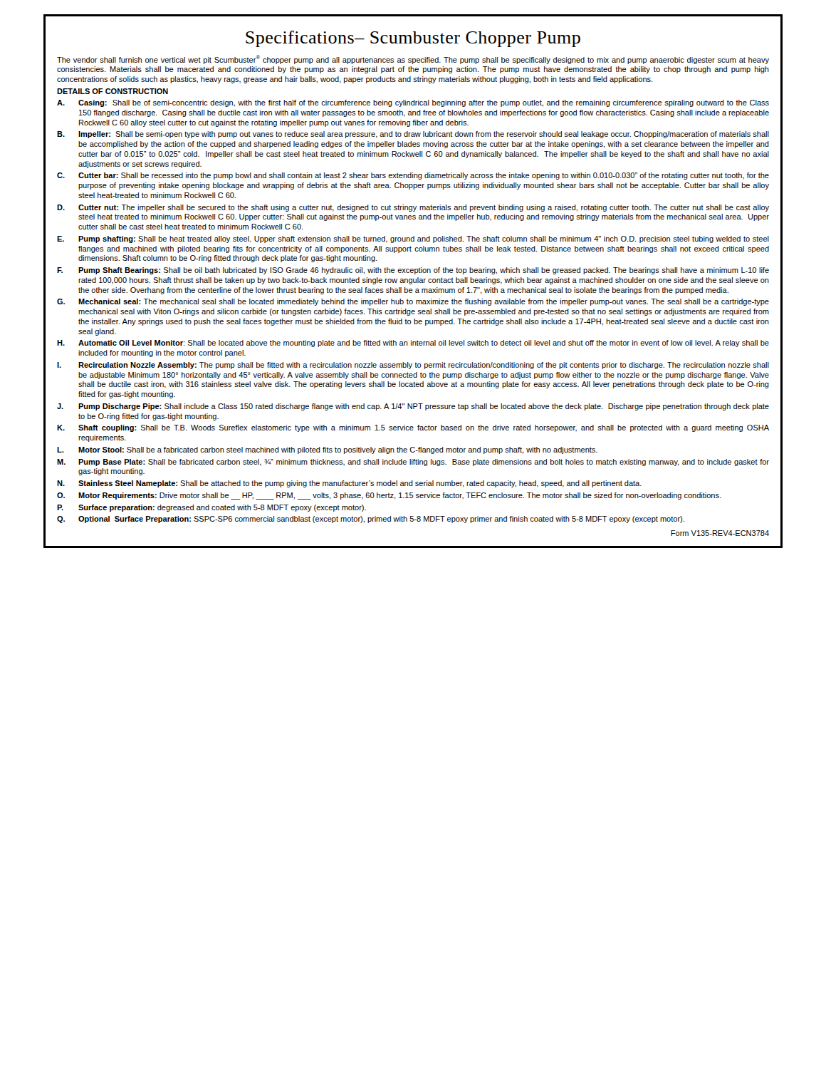Specifications– Scumbuster Chopper Pump
The vendor shall furnish one vertical wet pit Scumbuster® chopper pump and all appurtenances as specified. The pump shall be specifically designed to mix and pump anaerobic digester scum at heavy consistencies. Materials shall be macerated and conditioned by the pump as an integral part of the pumping action. The pump must have demonstrated the ability to chop through and pump high concentrations of solids such as plastics, heavy rags, grease and hair balls, wood, paper products and stringy materials without plugging, both in tests and field applications.
Details of Construction
A. Casing: Shall be of semi-concentric design, with the first half of the circumference being cylindrical beginning after the pump outlet, and the remaining circumference spiraling outward to the Class 150 flanged discharge. Casing shall be ductile cast iron with all water passages to be smooth, and free of blowholes and imperfections for good flow characteristics. Casing shall include a replaceable Rockwell C 60 alloy steel cutter to cut against the rotating impeller pump out vanes for removing fiber and debris.
B. Impeller: Shall be semi-open type with pump out vanes to reduce seal area pressure, and to draw lubricant down from the reservoir should seal leakage occur. Chopping/maceration of materials shall be accomplished by the action of the cupped and sharpened leading edges of the impeller blades moving across the cutter bar at the intake openings, with a set clearance between the impeller and cutter bar of 0.015” to 0.025” cold. Impeller shall be cast steel heat treated to minimum Rockwell C 60 and dynamically balanced. The impeller shall be keyed to the shaft and shall have no axial adjustments or set screws required.
C. Cutter bar: Shall be recessed into the pump bowl and shall contain at least 2 shear bars extending diametrically across the intake opening to within 0.010-0.030” of the rotating cutter nut tooth, for the purpose of preventing intake opening blockage and wrapping of debris at the shaft area. Chopper pumps utilizing individually mounted shear bars shall not be acceptable. Cutter bar shall be alloy steel heat-treated to minimum Rockwell C 60.
D. Cutter nut: The impeller shall be secured to the shaft using a cutter nut, designed to cut stringy materials and prevent binding using a raised, rotating cutter tooth. The cutter nut shall be cast alloy steel heat treated to minimum Rockwell C 60. Upper cutter: Shall cut against the pump-out vanes and the impeller hub, reducing and removing stringy materials from the mechanical seal area. Upper cutter shall be cast steel heat treated to minimum Rockwell C 60.
E. Pump shafting: Shall be heat treated alloy steel. Upper shaft extension shall be turned, ground and polished. The shaft column shall be minimum 4" inch O.D. precision steel tubing welded to steel flanges and machined with piloted bearing fits for concentricity of all components. All support column tubes shall be leak tested. Distance between shaft bearings shall not exceed critical speed dimensions. Shaft column to be O-ring fitted through deck plate for gas-tight mounting.
F. Pump Shaft Bearings: Shall be oil bath lubricated by ISO Grade 46 hydraulic oil, with the exception of the top bearing, which shall be greased packed. The bearings shall have a minimum L-10 life rated 100,000 hours. Shaft thrust shall be taken up by two back-to-back mounted single row angular contact ball bearings, which bear against a machined shoulder on one side and the seal sleeve on the other side. Overhang from the centerline of the lower thrust bearing to the seal faces shall be a maximum of 1.7", with a mechanical seal to isolate the bearings from the pumped media.
G. Mechanical seal: The mechanical seal shall be located immediately behind the impeller hub to maximize the flushing available from the impeller pump-out vanes. The seal shall be a cartridge-type mechanical seal with Viton O-rings and silicon carbide (or tungsten carbide) faces. This cartridge seal shall be pre-assembled and pre-tested so that no seal settings or adjustments are required from the installer. Any springs used to push the seal faces together must be shielded from the fluid to be pumped. The cartridge shall also include a 17-4PH, heat-treated seal sleeve and a ductile cast iron seal gland.
H. Automatic Oil Level Monitor: Shall be located above the mounting plate and be fitted with an internal oil level switch to detect oil level and shut off the motor in event of low oil level. A relay shall be included for mounting in the motor control panel.
I. Recirculation Nozzle Assembly: The pump shall be fitted with a recirculation nozzle assembly to permit recirculation/conditioning of the pit contents prior to discharge. The recirculation nozzle shall be adjustable Minimum 180° horizontally and 45° vertically. A valve assembly shall be connected to the pump discharge to adjust pump flow either to the nozzle or the pump discharge flange. Valve shall be ductile cast iron, with 316 stainless steel valve disk. The operating levers shall be located above at a mounting plate for easy access. All lever penetrations through deck plate to be O-ring fitted for gas-tight mounting.
J. Pump Discharge Pipe: Shall include a Class 150 rated discharge flange with end cap. A 1/4" NPT pressure tap shall be located above the deck plate. Discharge pipe penetration through deck plate to be O-ring fitted for gas-tight mounting.
K. Shaft coupling: Shall be T.B. Woods Sureflex elastomeric type with a minimum 1.5 service factor based on the drive rated horsepower, and shall be protected with a guard meeting OSHA requirements.
L. Motor Stool: Shall be a fabricated carbon steel machined with piloted fits to positively align the C-flanged motor and pump shaft, with no adjustments.
M. Pump Base Plate: Shall be fabricated carbon steel, ¾” minimum thickness, and shall include lifting lugs. Base plate dimensions and bolt holes to match existing manway, and to include gasket for gas-tight mounting.
N. Stainless Steel Nameplate: Shall be attached to the pump giving the manufacturer’s model and serial number, rated capacity, head, speed, and all pertinent data.
O. Motor Requirements: Drive motor shall be __ HP, ____ RPM, ___ volts, 3 phase, 60 hertz, 1.15 service factor, TEFC enclosure. The motor shall be sized for non-overloading conditions.
P. Surface preparation: degreased and coated with 5-8 MDFT epoxy (except motor).
Q. Optional Surface Preparation: SSPC-SP6 commercial sandblast (except motor), primed with 5-8 MDFT epoxy primer and finish coated with 5-8 MDFT epoxy (except motor).
Form V135-REV4-ECN3784